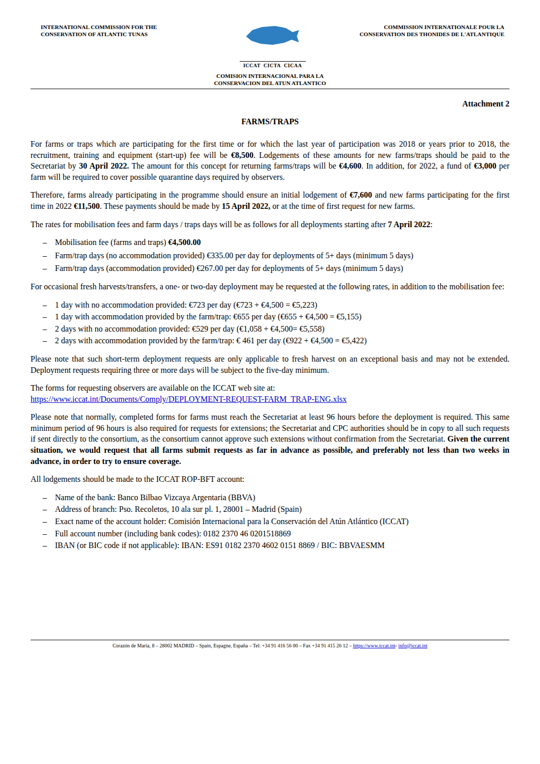International Commission for the
Conservation of Atlantic Tunas
ICCAT CICTA CICAA
Commission Internationale pour la
Conservation des Thonides de l'Atlantique
Comision Internacional para la
Conservacion del Atun Atlantico
Attachment 2
FARMS/TRAPS
For farms or traps which are participating for the first time or for which the last year of participation was 2018 or years prior to 2018, the recruitment, training and equipment (start-up) fee will be €8,500. Lodgements of these amounts for new farms/traps should be paid to the Secretariat by 30 April 2022. The amount for this concept for returning farms/traps will be €4,600. In addition, for 2022, a fund of €3,000 per farm will be required to cover possible quarantine days required by observers.
Therefore, farms already participating in the programme should ensure an initial lodgement of €7,600 and new farms participating for the first time in 2022 €11,500. These payments should be made by 15 April 2022, or at the time of first request for new farms.
The rates for mobilisation fees and farm days / traps days will be as follows for all deployments starting after 7 April 2022:
Mobilisation fee (farms and traps) €4,500.00
Farm/trap days (no accommodation provided) €335.00 per day for deployments of 5+ days (minimum 5 days)
Farm/trap days (accommodation provided) €267.00 per day for deployments of 5+ days (minimum 5 days)
For occasional fresh harvests/transfers, a one- or two-day deployment may be requested at the following rates, in addition to the mobilisation fee:
1 day with no accommodation provided: €723 per day (€723 + €4,500 = €5,223)
1 day with accommodation provided by the farm/trap: €655 per day (€655 + €4,500 = €5,155)
2 days with no accommodation provided: €529 per day (€1,058 + €4,500= €5,558)
2 days with accommodation provided by the farm/trap: € 461 per day (€922 + €4,500 = €5,422)
Please note that such short-term deployment requests are only applicable to fresh harvest on an exceptional basis and may not be extended. Deployment requests requiring three or more days will be subject to the five-day minimum.
The forms for requesting observers are available on the ICCAT web site at:
https://www.iccat.int/Documents/Comply/DEPLOYMENT-REQUEST-FARM_TRAP-ENG.xlsx
Please note that normally, completed forms for farms must reach the Secretariat at least 96 hours before the deployment is required. This same minimum period of 96 hours is also required for requests for extensions; the Secretariat and CPC authorities should be in copy to all such requests if sent directly to the consortium, as the consortium cannot approve such extensions without confirmation from the Secretariat. Given the current situation, we would request that all farms submit requests as far in advance as possible, and preferably not less than two weeks in advance, in order to try to ensure coverage.
All lodgements should be made to the ICCAT ROP-BFT account:
Name of the bank: Banco Bilbao Vizcaya Argentaria (BBVA)
Address of branch: Pso. Recoletos, 10 ala sur pl. 1, 28001 – Madrid (Spain)
Exact name of the account holder: Comisión Internacional para la Conservación del Atún Atlántico (ICCAT)
Full account number (including bank codes): 0182 2370 46 0201518869
IBAN (or BIC code if not applicable): IBAN: ES91 0182 2370 4602 0151 8869 / BIC: BBVAESMM
Corazón de María, 8 – 28002 MADRID – Spain, Espagne, España – Tel: +34 91 416 56 00 – Fax +34 91 415 26 12 – https://www.iccat.int- info@iccat.int